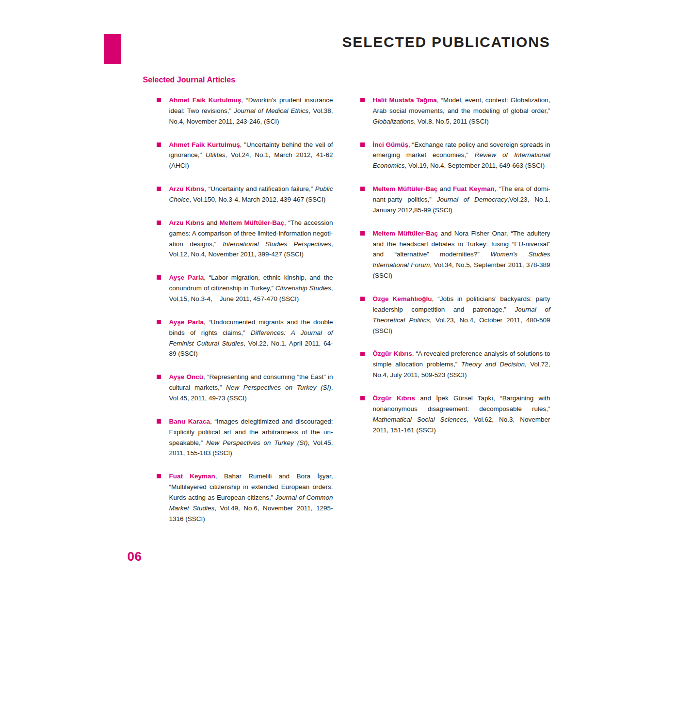Selected Publications
Selected Journal Articles
Ahmet Faik Kurtulmuş, “Dworkin's prudent insurance ideal: Two revisions,” Journal of Medical Ethics, Vol.38, No.4, November 2011, 243-246, (SCI)
Ahmet Faik Kurtulmuş, "Uncertainty behind the veil of ignorance," Utilitas, Vol.24, No.1, March 2012, 41-62 (AHCI)
Arzu Kıbrıs, “Uncertainty and ratification failure,” Public Choice, Vol.150, No.3-4, March 2012, 439-467 (SSCI)
Arzu Kıbrıs and Meltem Müftüler-Baç, “The accession games: A comparison of three limited-information negotiation designs,” International Studies Perspectives, Vol.12, No.4, November 2011, 399-427 (SSCI)
Ayşe Parla, “Labor migration, ethnic kinship, and the conundrum of citizenship in Turkey,” Citizenship Studies, Vol.15, No.3-4, June 2011, 457-470 (SSCI)
Ayşe Parla, “Undocumented migrants and the double binds of rights claims,” Differences: A Journal of Feminist Cultural Studies, Vol.22, No.1, April 2011, 64-89 (SSCI)
Ayşe Öncü, “Representing and consuming “the East” in cultural markets,” New Perspectives on Turkey (SI), Vol.45, 2011, 49-73 (SSCI)
Banu Karaca, “Images delegitimized and discouraged: Explicitly political art and the arbitrariness of the unspeakable,” New Perspectives on Turkey (SI), Vol.45, 2011, 155-183 (SSCI)
Fuat Keyman, Bahar Rumelili and Bora İşyar, “Multilayered citizenship in extended European orders: Kurds acting as European citizens,” Journal of Common Market Studies, Vol.49, No.6, November 2011, 1295-1316 (SSCI)
Halit Mustafa Tağma, “Model, event, context: Globalization, Arab social movements, and the modeling of global order,” Globalizations, Vol.8, No.5, 2011 (SSCI)
İnci Gümüş, “Exchange rate policy and sovereign spreads in emerging market economies,” Review of International Economics, Vol.19, No.4, September 2011, 649-663 (SSCI)
Meltem Müftüler-Baç and Fuat Keyman, “The era of dominant-party politics,” Journal of Democracy,Vol.23, No.1, January 2012,85-99 (SSCI)
Meltem Müftüler-Baç and Nora Fisher Onar, “The adultery and the headscarf debates in Turkey: fusing “EU-niversal” and “alternative” modernities?” Women's Studies International Forum, Vol.34, No.5, September 2011, 378-389 (SSCI)
Özge Kemahlıoğlu, “Jobs in politicians’ backyards: party leadership competition and patronage,” Journal of Theoretical Politics, Vol.23, No.4, October 2011, 480-509 (SSCI)
Özgür Kıbrıs, “A revealed preference analysis of solutions to simple allocation problems,” Theory and Decision, Vol.72, No.4, July 2011, 509-523 (SSCI)
Özgür Kıbrıs and İpek Gürsel Tapkı, “Bargaining with nonanonymous disagreement: decomposable rules,” Mathematical Social Sciences, Vol.62, No.3, November 2011, 151-161 (SSCI)
06